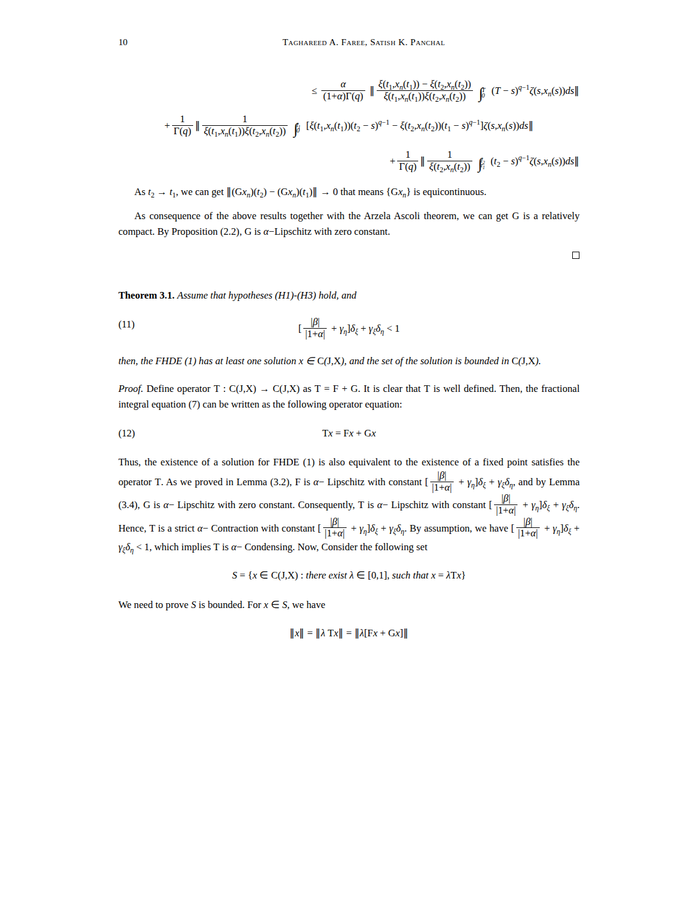10 Taghareed A. Faree, Satish K. Panchal
≤ α(1+α)Γ(q) ∥ξ(t1,xn(t1)) − ξ(t2,xn(t2)) ξ(t1,xn(t1))ξ(t2,xn(t2)) ∫T 0(T − s)q−1ζ(s,xn(s))ds∥
+1 Γ(q)∥1 ξ(t1,xn(t1))ξ(t2,xn(t2)) ∫t10[ξ(t1,xn(t1))(t2 − s)q−1 − ξ(t2,xn(t2))(t1 − s)q−1]ζ(s,xn(s))ds∥
+1 Γ(q)∥1 ξ(t2,xn(t2)) ∫t2 t1(t2 − s)q−1ζ(s,xn(s))ds∥
As t2 → t1, we can get ∥(Gxn)(t2) − (Gxn)(t1)∥ → 0 that means {Gxn} is equicontinuous.
As consequence of the above results together with the Arzela Ascoli theorem, we can get G is a relatively compact. By Proposition (2.2), G is α−Lipschitz with zero constant.
Theorem 3.1. Assume that hypotheses (H1)-(H3) hold, and
(11) [|β||1+α| + γη]δξ + γξδη < 1
then, the FHDE (1) has at least one solution x ∈ C(J,X), and the set of the solution is bounded in C(J,X).
Proof. Define operator T : C(J,X) → C(J,X) as T = F + G. It is clear that T is well defined. Then, the fractional integral equation (7) can be written as the following operator equation:
(12) Tx = Fx + Gx
Thus, the existence of a solution for FHDE (1) is also equivalent to the existence of a fixed point satisfies the operator T. As we proved in Lemma (3.2), F is α− Lipschitz with constant [|β||1+α| + γη]δξ + γξδη, and by Lemma (3.4), G is α− Lipschitz with zero constant. Consequently, T is α− Lipschitz with constant [|β||1+α| + γη]δξ + γξδη. Hence, T is a strict α− Contraction with constant [|β||1+α| + γη]δξ + γξδη. By assumption, we have [|β||1+α| + γη]δξ + γξδη < 1, which implies T is α− Condensing. Now, Consider the following set
S = {x ∈ C(J,X) : there exist λ ∈ [0,1], such that x = λTx}
We need to prove S is bounded. For x ∈ S, we have
∥x∥ = ∥λ Tx∥ = ∥λ[Fx + Gx]∥